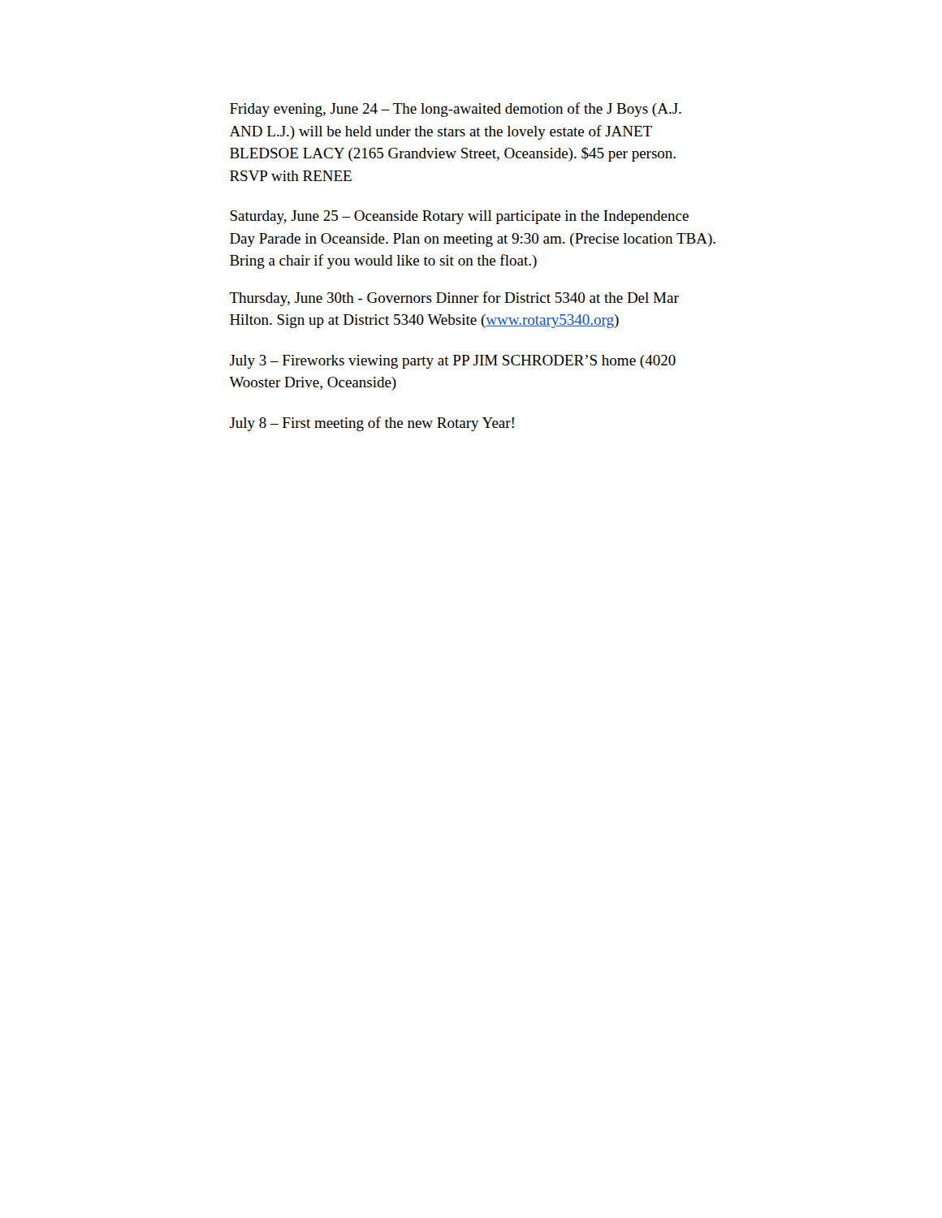Friday evening, June 24 – The long-awaited demotion of the J Boys (A.J. AND L.J.) will be held under the stars at the lovely estate of JANET BLEDSOE LACY (2165 Grandview Street, Oceanside). $45 per person. RSVP with RENEE
Saturday, June 25 – Oceanside Rotary will participate in the Independence Day Parade in Oceanside. Plan on meeting at 9:30 am. (Precise location TBA). Bring a chair if you would like to sit on the float.)
Thursday, June 30th - Governors Dinner for District 5340 at the Del Mar Hilton. Sign up at District 5340 Website (www.rotary5340.org)
July 3 – Fireworks viewing party at PP JIM SCHRODER’S home (4020 Wooster Drive, Oceanside)
July 8 – First meeting of the new Rotary Year!